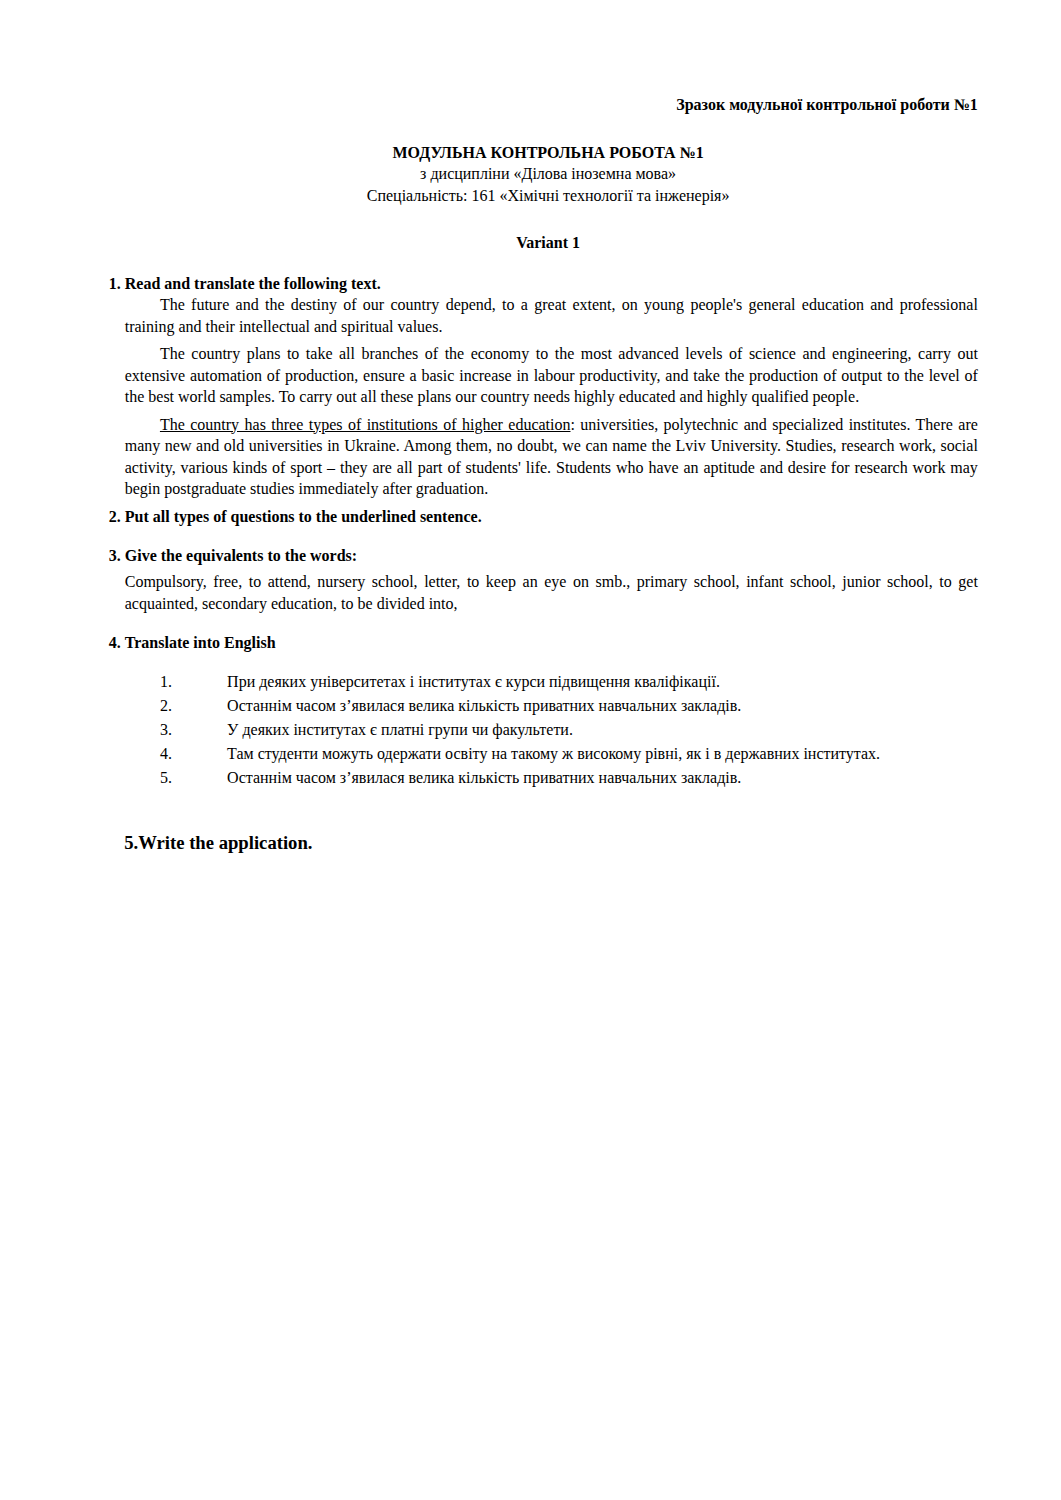Зразок модульної контрольної роботи №1
МОДУЛЬНА КОНТРОЛЬНА РОБОТА №1
з дисципліни «Ділова іноземна мова»
Спеціальність: 161 «Хімічні технології та інженерія»
Variant 1
Read and translate the following text.
The future and the destiny of our country depend, to a great extent, on young people's general education and professional training and their intellectual and spiritual values.
The country plans to take all branches of the economy to the most advanced levels of science and engineering, carry out extensive automation of production, ensure a basic increase in labour productivity, and take the production of output to the level of the best world samples. To carry out all these plans our country needs highly educated and highly qualified people.
The country has three types of institutions of higher education: universities, polytechnic and specialized institutes. There are many new and old universities in Ukraine. Among them, no doubt, we can name the Lviv University. Studies, research work, social activity, various kinds of sport – they are all part of students' life. Students who have an aptitude and desire for research work may begin postgraduate studies immediately after graduation.
Put all types of questions to the underlined sentence.
Give the equivalents to the words:
Compulsory, free, to attend, nursery school, letter, to keep an eye on smb., primary school, infant school, junior school, to get acquainted, secondary education, to be divided into,
Translate into English
При деяких університетах і інститутах є курси підвищення кваліфікації.
Останнім часом з’явилася велика кількість приватних навчальних закладів.
У деяких інститутах є платні групи чи факультети.
Там студенти можуть одержати освіту на такому ж високому рівні, як і в державних інститутах.
Останнім часом з’явилася велика кількість приватних навчальних закладів.
5.Write the application.